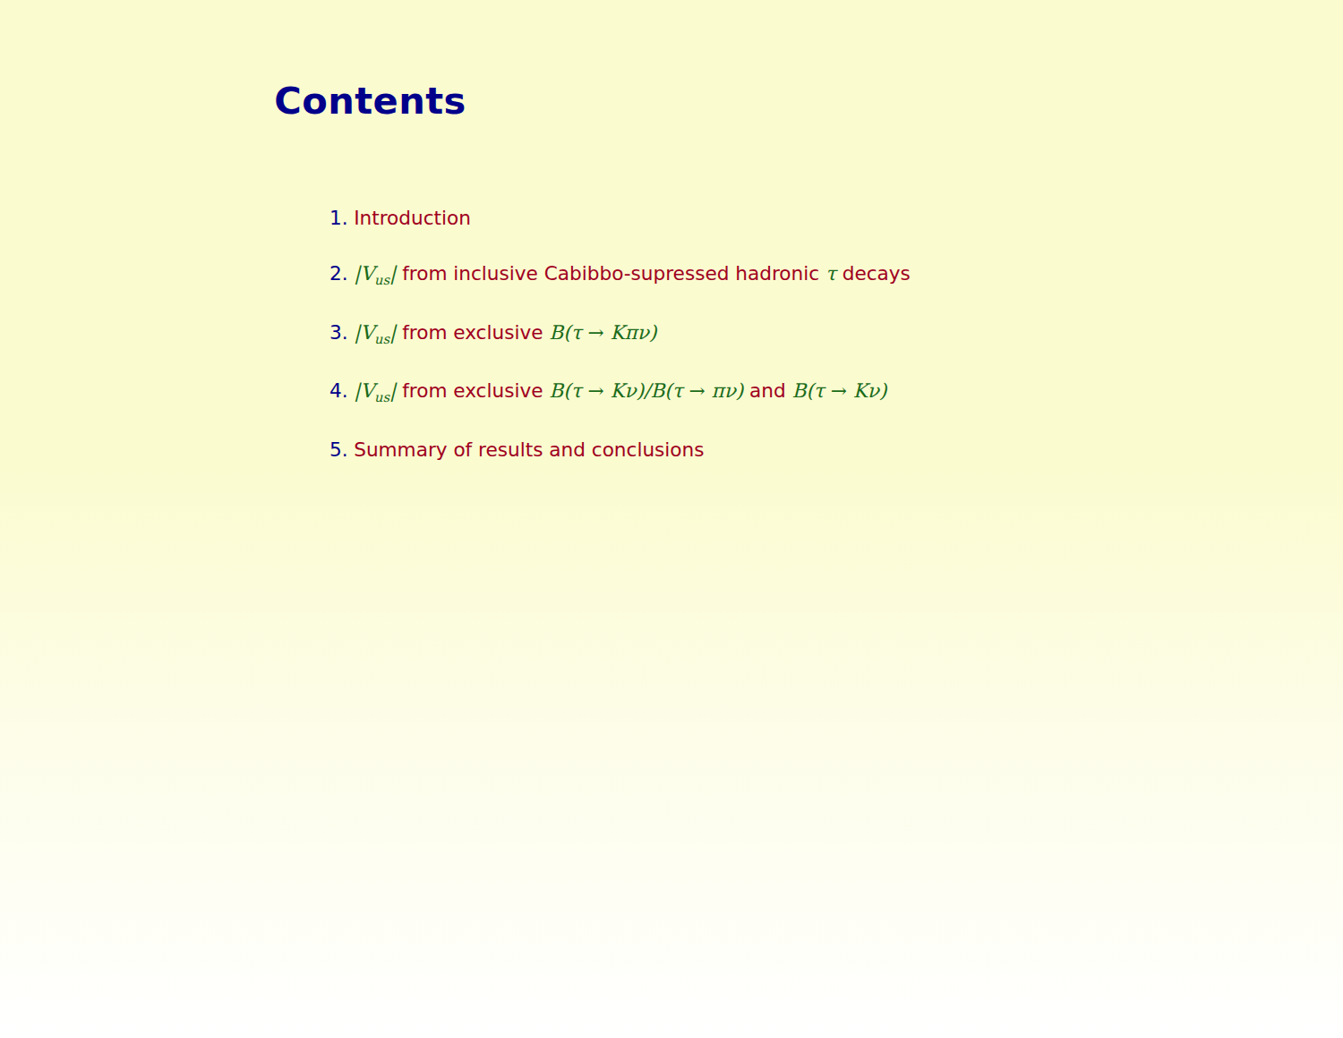Contents
Introduction
|Vus| from inclusive Cabibbo-supressed hadronic τ decays
|Vus| from exclusive B(τ → Kπν)
|Vus| from exclusive B(τ → Kν)/B(τ → πν) and B(τ → Kν)
Summary of results and conclusions